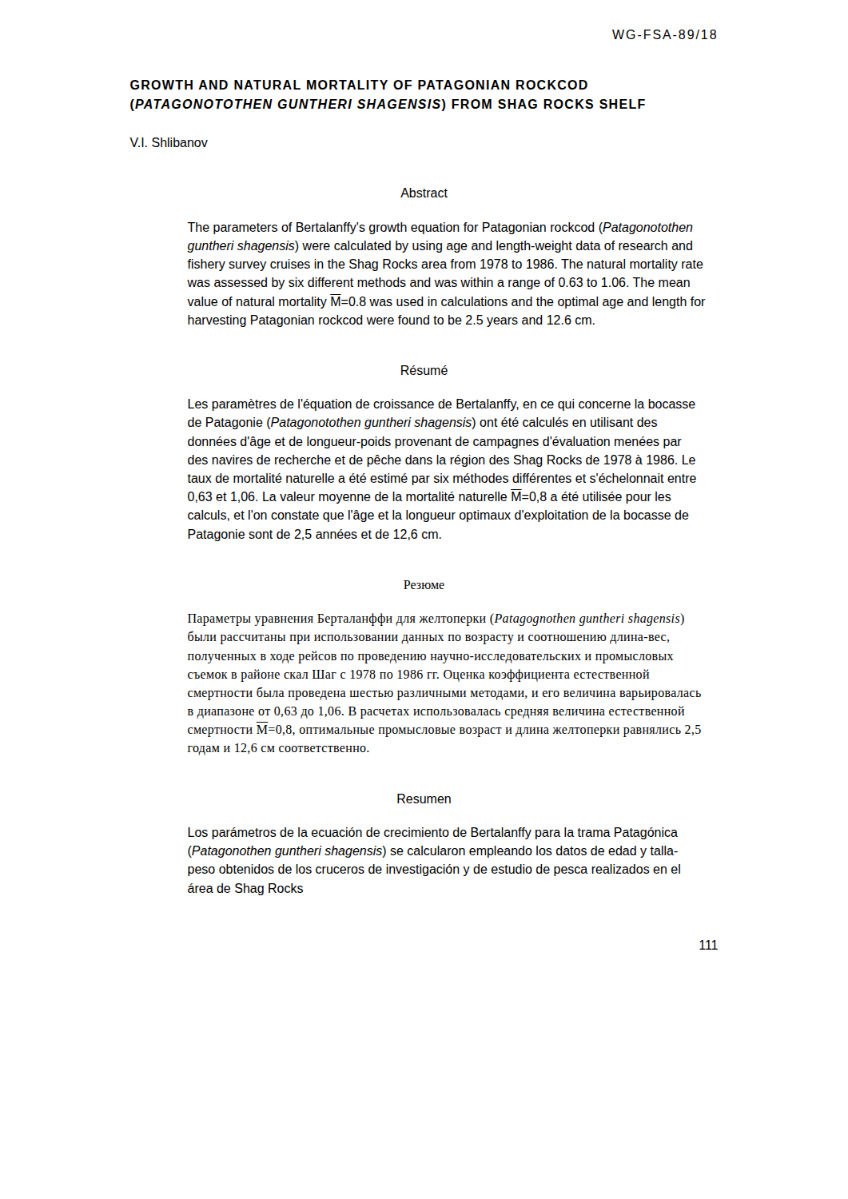WG-FSA-89/18
Growth and Natural Mortality of Patagonian Rockcod (Patagonotothen guntheri shagensis) from Shag Rocks Shelf
V.I. Shlibanov
Abstract
The parameters of Bertalanffy's growth equation for Patagonian rockcod (Patagonotothen guntheri shagensis) were calculated by using age and length-weight data of research and fishery survey cruises in the Shag Rocks area from 1978 to 1986. The natural mortality rate was assessed by six different methods and was within a range of 0.63 to 1.06. The mean value of natural mortality M=0.8 was used in calculations and the optimal age and length for harvesting Patagonian rockcod were found to be 2.5 years and 12.6 cm.
Résumé
Les paramètres de l'équation de croissance de Bertalanffy, en ce qui concerne la bocasse de Patagonie (Patagonotothen guntheri shagensis) ont été calculés en utilisant des données d'âge et de longueur-poids provenant de campagnes d'évaluation menées par des navires de recherche et de pêche dans la région des Shag Rocks de 1978 à 1986. Le taux de mortalité naturelle a été estimé par six méthodes différentes et s'échelonnait entre 0,63 et 1,06. La valeur moyenne de la mortalité naturelle M=0,8 a été utilisée pour les calculs, et l'on constate que l'âge et la longueur optimaux d'exploitation de la bocasse de Patagonie sont de 2,5 années et de 12,6 cm.
Резюме
Параметры уравнения Берталанффи для желтоперки (Patagognothen guntheri shagensis) были рассчитаны при использовании данных по возрасту и соотношению длина-вес, полученных в ходе рейсов по проведению научно-исследовательских и промысловых съемок в районе скал Шаг с 1978 по 1986 гг. Оценка коэффициента естественной смертности была проведена шестью различными методами, и его величина варьировалась в диапазоне от 0,63 до 1,06. В расчетах использовалась средняя величина естественной смертности M=0,8, оптимальные промысловые возраст и длина желтоперки равнялись 2,5 годам и 12,6 см соответственно.
Resumen
Los parámetros de la ecuación de crecimiento de Bertalanffy para la trama Patagónica (Patagonothen guntheri shagensis) se calcularon empleando los datos de edad y talla-peso obtenidos de los cruceros de investigación y de estudio de pesca realizados en el área de Shag Rocks
111